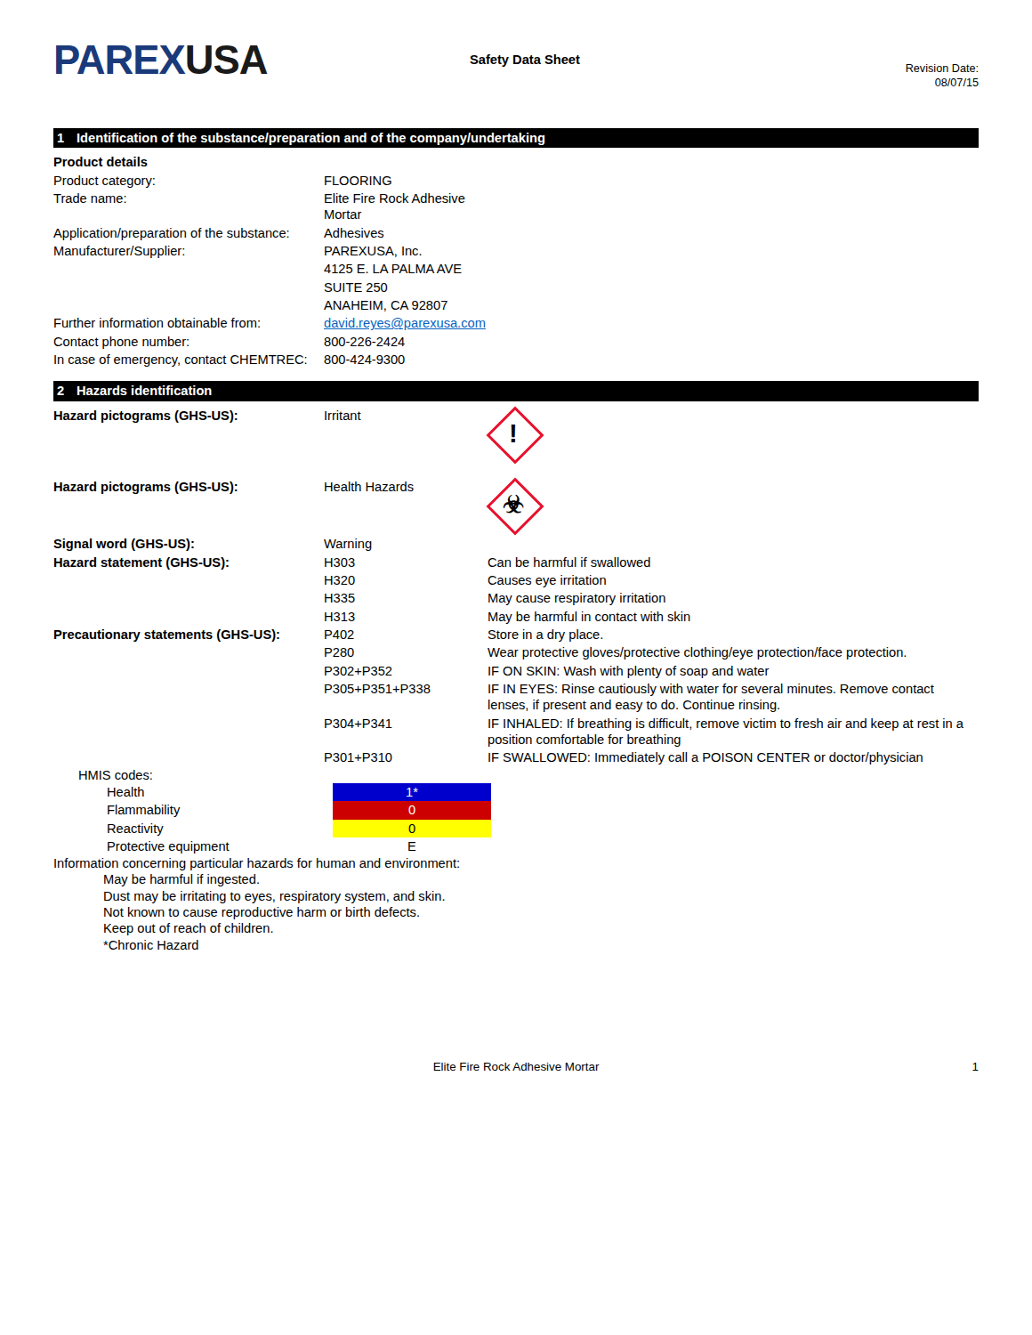PAREX USA
Safety Data Sheet
Revision Date:
08/07/15
1 Identification of the substance/preparation and of the company/undertaking
| Product details |
| Product category: | FLOORING | |
| Trade name: | Elite Fire Rock Adhesive Mortar | |
| Application/preparation of the substance: | Adhesives | |
| Manufacturer/Supplier: | PAREXUSA, Inc. | |
| | 4125 E. LA PALMA AVE | |
| | SUITE 250 | |
| | ANAHEIM, CA 92807 | |
| Further information obtainable from: | david.reyes@parexusa.com | |
| Contact phone number: | 800-226-2424 | |
| In case of emergency, contact CHEMTREC: | 800-424-9300 | |
2 Hazards identification
| Hazard pictograms (GHS-US): | Irritant | ! |
| Hazard pictograms (GHS-US): | Health Hazards | ☣ |
| Signal word (GHS-US): | Warning | |
| Hazard statement (GHS-US): | H303 | Can be harmful if swallowed |
| | H320 | Causes eye irritation |
| | H335 | May cause respiratory irritation |
| | H313 | May be harmful in contact with skin |
| Precautionary statements (GHS-US): | P402 | Store in a dry place. |
| | P280 | Wear protective gloves/protective clothing/eye protection/face protection. |
| | P302+P352 | IF ON SKIN: Wash with plenty of soap and water |
| | P305+P351+P338 | IF IN EYES: Rinse cautiously with water for several minutes. Remove contact lenses, if present and easy to do. Continue rinsing. |
| | P304+P341 | IF INHALED: If breathing is difficult, remove victim to fresh air and keep at rest in a position comfortable for breathing |
| | P301+P310 | IF SWALLOWED: Immediately call a POISON CENTER or doctor/physician |
HMIS codes:
| Health | 1* |
| Flammability | 0 |
| Reactivity | 0 |
| Protective equipment | E |
Information concerning particular hazards for human and environment:
May be harmful if ingested.
Dust may be irritating to eyes, respiratory system, and skin.
Not known to cause reproductive harm or birth defects.
Keep out of reach of children.
*Chronic Hazard
Elite Fire Rock Adhesive Mortar
1